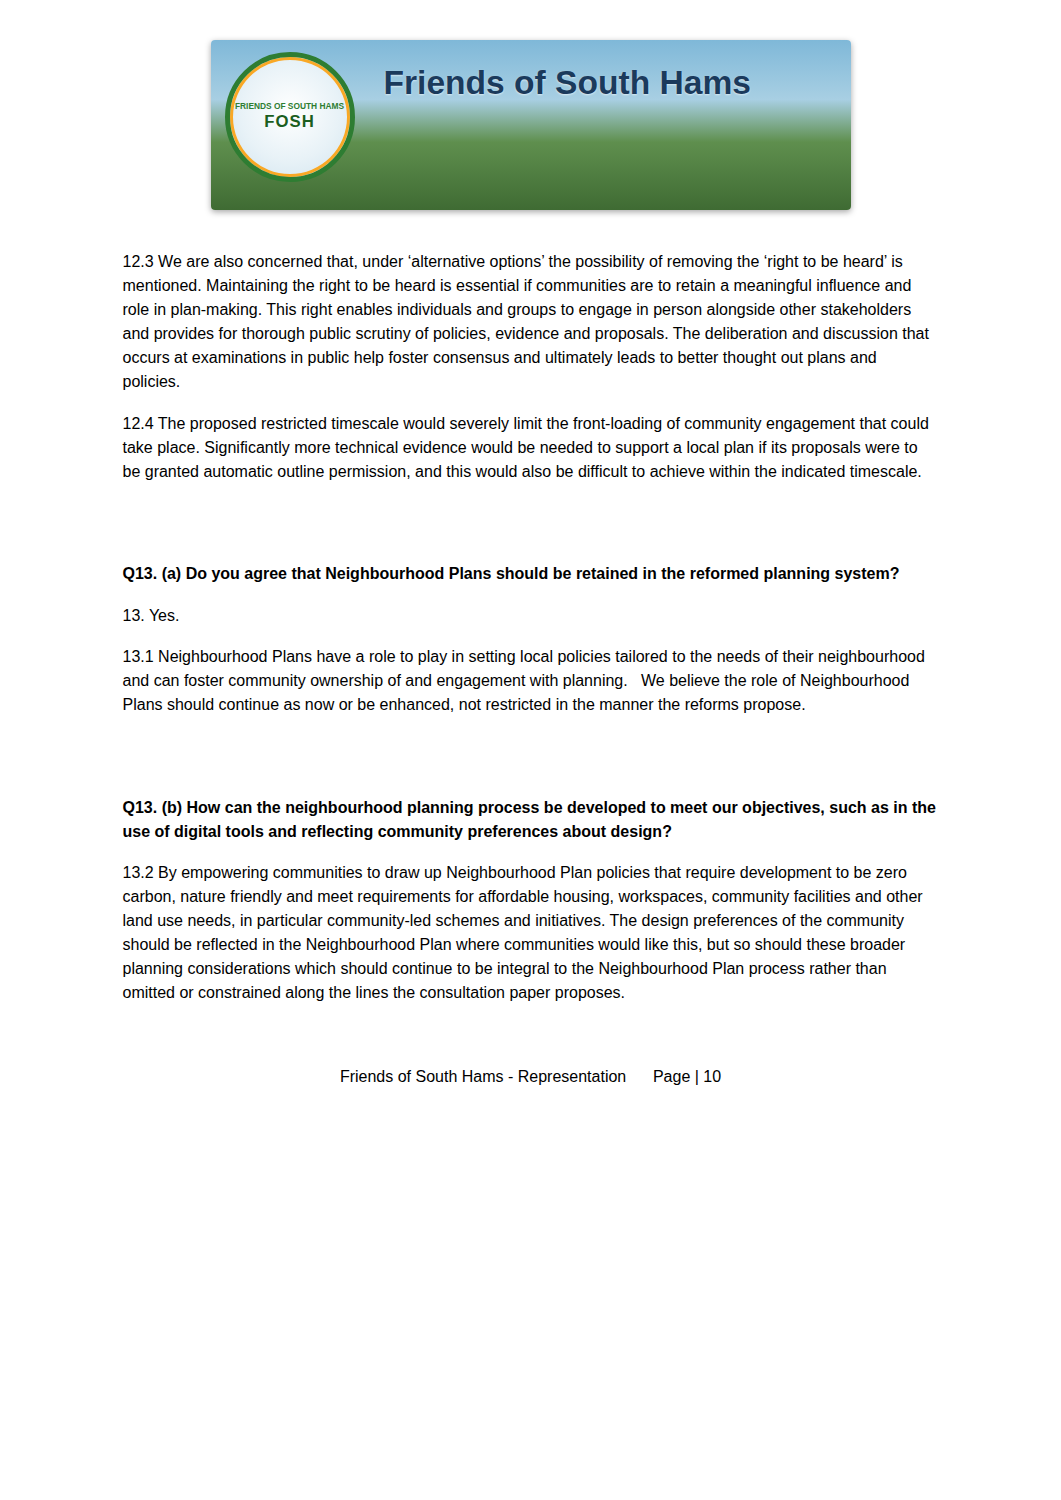FRIENDS OF SOUTH HAMS FOSH
Friends of South Hams
12.3 We are also concerned that, under ‘alternative options’ the possibility of removing the ‘right to be heard’ is mentioned. Maintaining the right to be heard is essential if communities are to retain a meaningful influence and role in plan-making. This right enables individuals and groups to engage in person alongside other stakeholders and provides for thorough public scrutiny of policies, evidence and proposals. The deliberation and discussion that occurs at examinations in public help foster consensus and ultimately leads to better thought out plans and policies.
12.4 The proposed restricted timescale would severely limit the front-loading of community engagement that could take place. Significantly more technical evidence would be needed to support a local plan if its proposals were to be granted automatic outline permission, and this would also be difficult to achieve within the indicated timescale.
Q13. (a) Do you agree that Neighbourhood Plans should be retained in the reformed planning system?
13. Yes.
13.1 Neighbourhood Plans have a role to play in setting local policies tailored to the needs of their neighbourhood and can foster community ownership of and engagement with planning. We believe the role of Neighbourhood Plans should continue as now or be enhanced, not restricted in the manner the reforms propose.
Q13. (b) How can the neighbourhood planning process be developed to meet our objectives, such as in the use of digital tools and reflecting community preferences about design?
13.2 By empowering communities to draw up Neighbourhood Plan policies that require development to be zero carbon, nature friendly and meet requirements for affordable housing, workspaces, community facilities and other land use needs, in particular community-led schemes and initiatives. The design preferences of the community should be reflected in the Neighbourhood Plan where communities would like this, but so should these broader planning considerations which should continue to be integral to the Neighbourhood Plan process rather than omitted or constrained along the lines the consultation paper proposes.
Friends of South Hams - Representation Page | 10